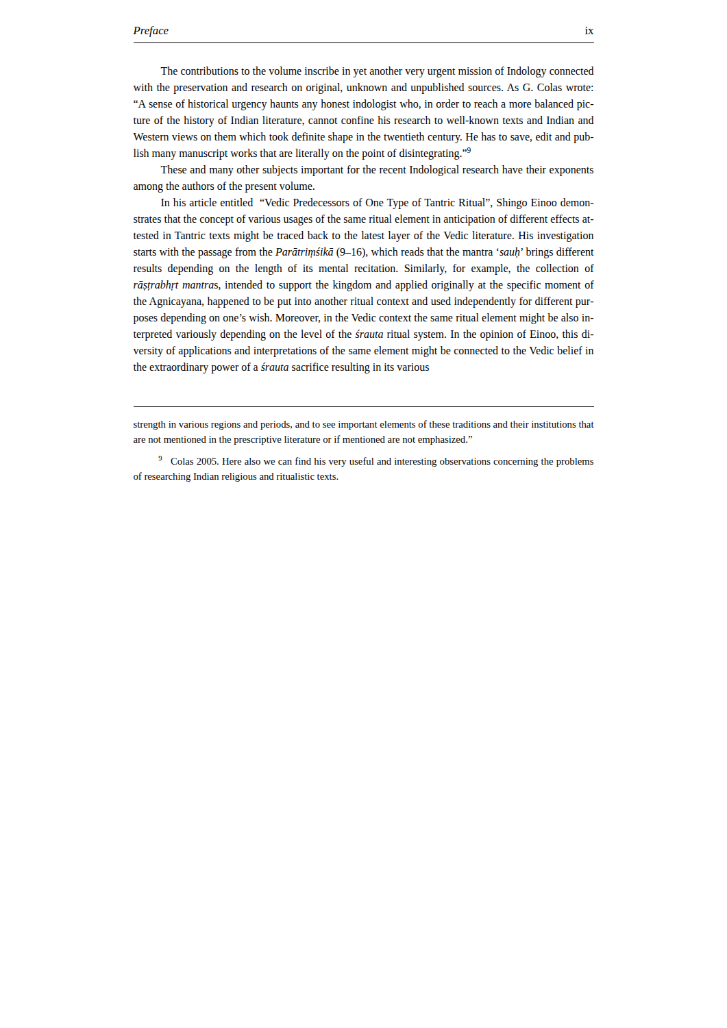Preface ix
The contributions to the volume inscribe in yet another very urgent mission of Indology connected with the preservation and research on original, unknown and unpublished sources. As G. Colas wrote: “A sense of historical urgency haunts any honest indologist who, in order to reach a more balanced picture of the history of Indian literature, cannot confine his research to well-known texts and Indian and Western views on them which took definite shape in the twentieth century. He has to save, edit and publish many manuscript works that are literally on the point of disintegrating.”9
These and many other subjects important for the recent Indological research have their exponents among the authors of the present volume.
In his article entitled “Vedic Predecessors of One Type of Tantric Ritual”, Shingo Einoo demonstrates that the concept of various usages of the same ritual element in anticipation of different effects attested in Tantric texts might be traced back to the latest layer of the Vedic literature. His investigation starts with the passage from the Parātriṃśikā (9–16), which reads that the mantra ‘sauḥ’ brings different results depending on the length of its mental recitation. Similarly, for example, the collection of rāṣṭrabhṛt mantras, intended to support the kingdom and applied originally at the specific moment of the Agnicayana, happened to be put into another ritual context and used independently for different purposes depending on one’s wish. Moreover, in the Vedic context the same ritual element might be also interpreted variously depending on the level of the śrauta ritual system. In the opinion of Einoo, this diversity of applications and interpretations of the same element might be connected to the Vedic belief in the extraordinary power of a śrauta sacrifice resulting in its various
strength in various regions and periods, and to see important elements of these traditions and their institutions that are not mentioned in the prescriptive literature or if mentioned are not emphasized.”
9 Colas 2005. Here also we can find his very useful and interesting observations concerning the problems of researching Indian religious and ritualistic texts.